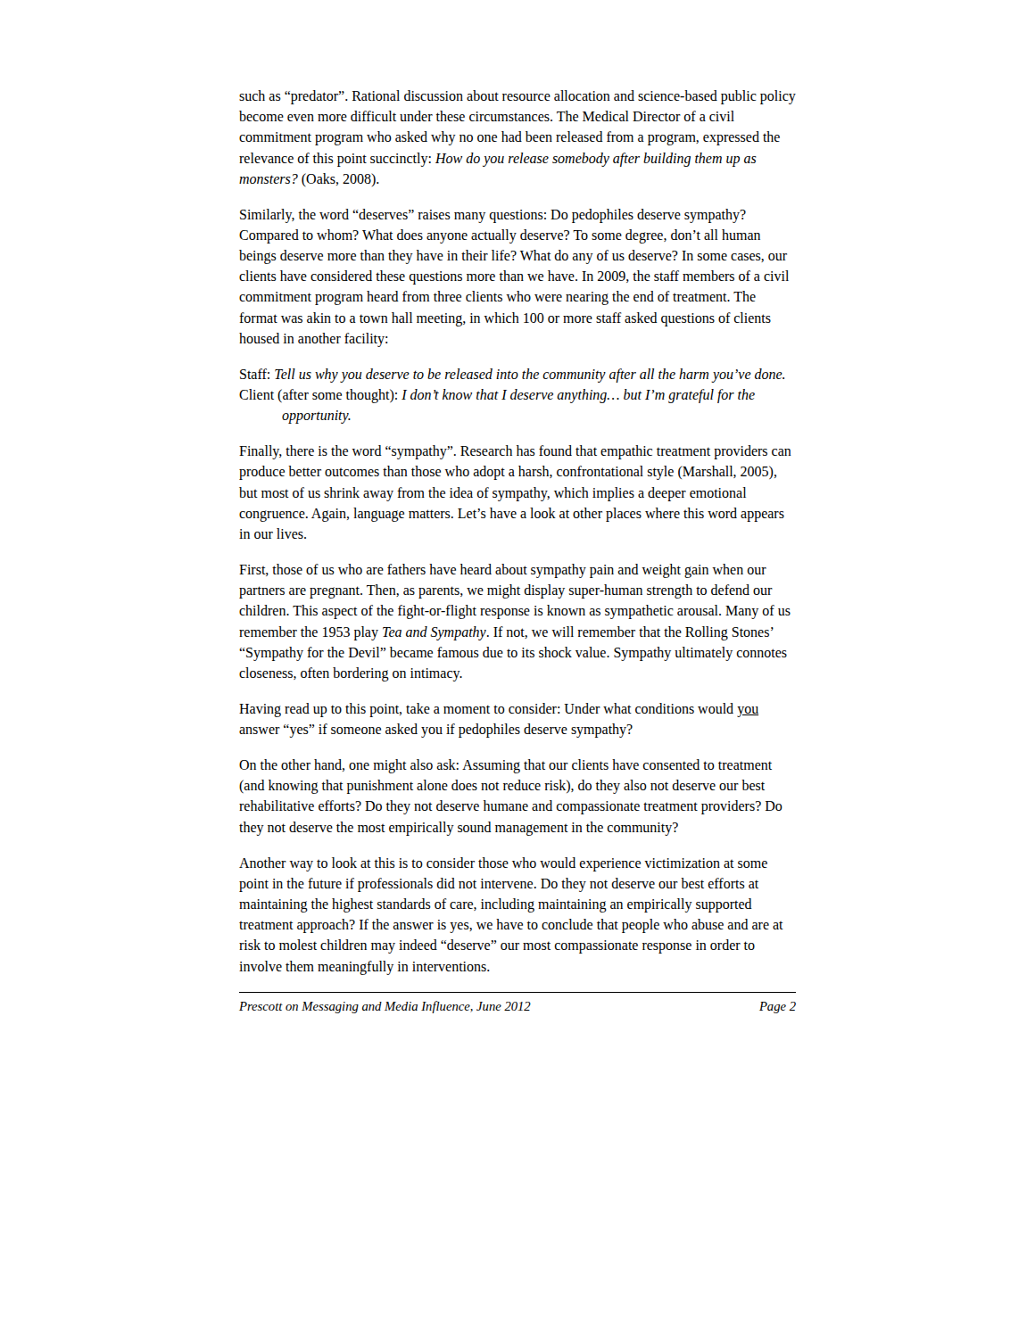such as “predator”. Rational discussion about resource allocation and science-based public policy become even more difficult under these circumstances. The Medical Director of a civil commitment program who asked why no one had been released from a program, expressed the relevance of this point succinctly: How do you release somebody after building them up as monsters? (Oaks, 2008).
Similarly, the word “deserves” raises many questions: Do pedophiles deserve sympathy? Compared to whom? What does anyone actually deserve? To some degree, don’t all human beings deserve more than they have in their life? What do any of us deserve? In some cases, our clients have considered these questions more than we have. In 2009, the staff members of a civil commitment program heard from three clients who were nearing the end of treatment. The format was akin to a town hall meeting, in which 100 or more staff asked questions of clients housed in another facility:
Staff: Tell us why you deserve to be released into the community after all the harm you’ve done.
Client (after some thought): I don’t know that I deserve anything… but I’m grateful for the
opportunity.
Finally, there is the word “sympathy”. Research has found that empathic treatment providers can produce better outcomes than those who adopt a harsh, confrontational style (Marshall, 2005), but most of us shrink away from the idea of sympathy, which implies a deeper emotional congruence. Again, language matters. Let’s have a look at other places where this word appears in our lives.
First, those of us who are fathers have heard about sympathy pain and weight gain when our partners are pregnant. Then, as parents, we might display super-human strength to defend our children. This aspect of the fight-or-flight response is known as sympathetic arousal. Many of us remember the 1953 play Tea and Sympathy. If not, we will remember that the Rolling Stones’ “Sympathy for the Devil” became famous due to its shock value. Sympathy ultimately connotes closeness, often bordering on intimacy.
Having read up to this point, take a moment to consider: Under what conditions would you answer “yes” if someone asked you if pedophiles deserve sympathy?
On the other hand, one might also ask: Assuming that our clients have consented to treatment (and knowing that punishment alone does not reduce risk), do they also not deserve our best rehabilitative efforts? Do they not deserve humane and compassionate treatment providers? Do they not deserve the most empirically sound management in the community?
Another way to look at this is to consider those who would experience victimization at some point in the future if professionals did not intervene. Do they not deserve our best efforts at maintaining the highest standards of care, including maintaining an empirically supported treatment approach? If the answer is yes, we have to conclude that people who abuse and are at risk to molest children may indeed “deserve” our most compassionate response in order to involve them meaningfully in interventions.
Prescott on Messaging and Media Influence, June 2012 Page 2